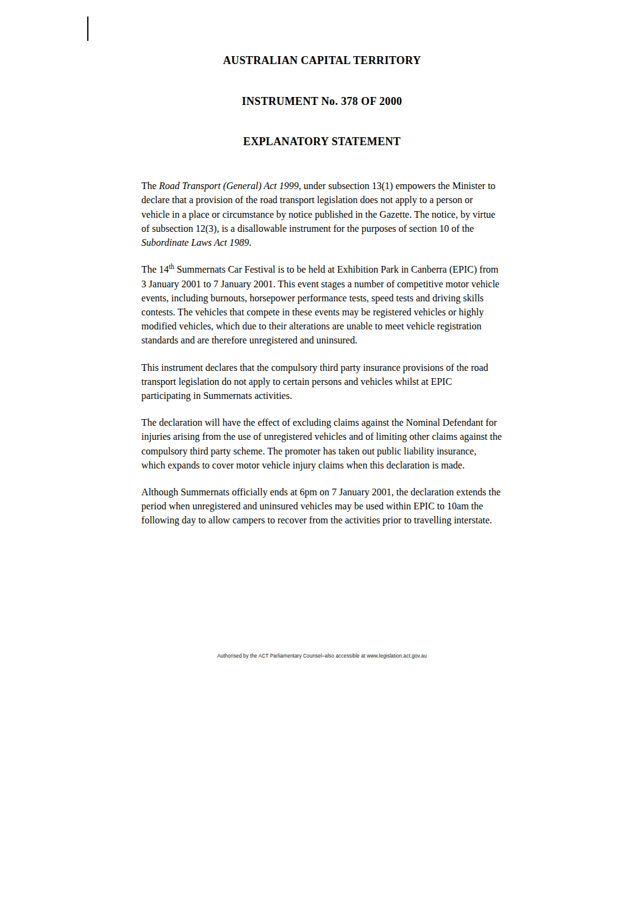AUSTRALIAN CAPITAL TERRITORY
INSTRUMENT No. 378 OF 2000
EXPLANATORY STATEMENT
The Road Transport (General) Act 1999, under subsection 13(1) empowers the Minister to declare that a provision of the road transport legislation does not apply to a person or vehicle in a place or circumstance by notice published in the Gazette. The notice, by virtue of subsection 12(3), is a disallowable instrument for the purposes of section 10 of the Subordinate Laws Act 1989.
The 14th Summernats Car Festival is to be held at Exhibition Park in Canberra (EPIC) from 3 January 2001 to 7 January 2001. This event stages a number of competitive motor vehicle events, including burnouts, horsepower performance tests, speed tests and driving skills contests. The vehicles that compete in these events may be registered vehicles or highly modified vehicles, which due to their alterations are unable to meet vehicle registration standards and are therefore unregistered and uninsured.
This instrument declares that the compulsory third party insurance provisions of the road transport legislation do not apply to certain persons and vehicles whilst at EPIC participating in Summernats activities.
The declaration will have the effect of excluding claims against the Nominal Defendant for injuries arising from the use of unregistered vehicles and of limiting other claims against the compulsory third party scheme. The promoter has taken out public liability insurance, which expands to cover motor vehicle injury claims when this declaration is made.
Although Summernats officially ends at 6pm on 7 January 2001, the declaration extends the period when unregistered and uninsured vehicles may be used within EPIC to 10am the following day to allow campers to recover from the activities prior to travelling interstate.
Authorised by the ACT Parliamentary Counsel–also accessible at www.legislation.act.gov.au